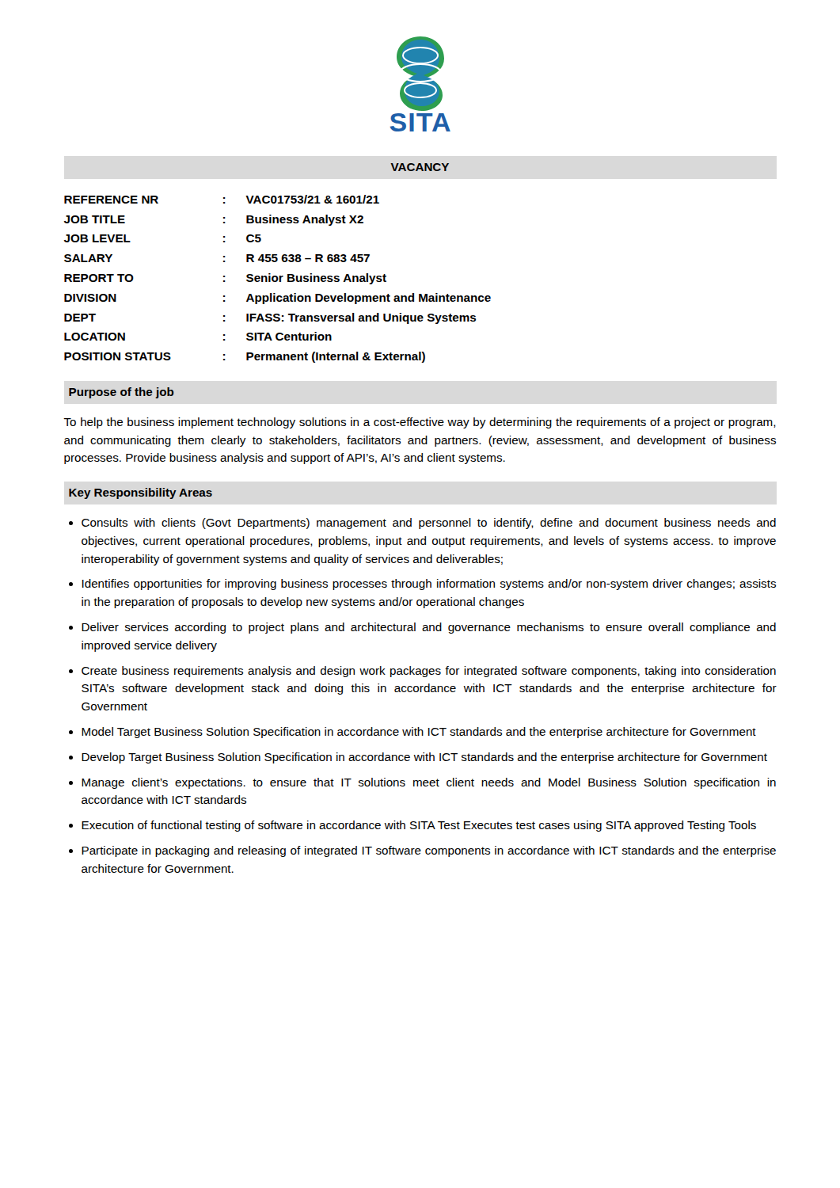SITA
VACANCY
| REFERENCE NR | : | VAC01753/21 & 1601/21 |
| JOB TITLE | : | Business Analyst X2 |
| JOB LEVEL | : | C5 |
| SALARY | : | R 455 638 – R 683 457 |
| REPORT TO | : | Senior Business Analyst |
| DIVISION | : | Application Development and Maintenance |
| DEPT | : | IFASS: Transversal and Unique Systems |
| LOCATION | : | SITA Centurion |
| POSITION STATUS | : | Permanent (Internal & External) |
Purpose of the job
To help the business implement technology solutions in a cost-effective way by determining the requirements of a project or program, and communicating them clearly to stakeholders, facilitators and partners. (review, assessment, and development of business processes. Provide business analysis and support of API’s, AI’s and client systems.
Key Responsibility Areas
Consults with clients (Govt Departments) management and personnel to identify, define and document business needs and objectives, current operational procedures, problems, input and output requirements, and levels of systems access. to improve interoperability of government systems and quality of services and deliverables;
Identifies opportunities for improving business processes through information systems and/or non-system driver changes; assists in the preparation of proposals to develop new systems and/or operational changes
Deliver services according to project plans and architectural and governance mechanisms to ensure overall compliance and improved service delivery
Create business requirements analysis and design work packages for integrated software components, taking into consideration SITA’s software development stack and doing this in accordance with ICT standards and the enterprise architecture for Government
Model Target Business Solution Specification in accordance with ICT standards and the enterprise architecture for Government
Develop Target Business Solution Specification in accordance with ICT standards and the enterprise architecture for Government
Manage client’s expectations. to ensure that IT solutions meet client needs and Model Business Solution specification in accordance with ICT standards
Execution of functional testing of software in accordance with SITA Test Executes test cases using SITA approved Testing Tools
Participate in packaging and releasing of integrated IT software components in accordance with ICT standards and the enterprise architecture for Government.